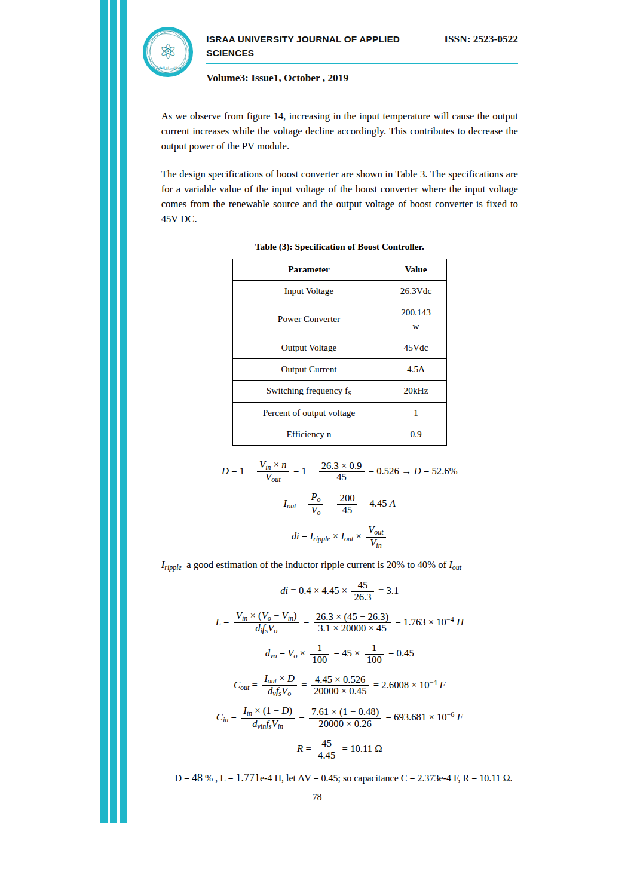⚛
مجلة جامعة الإسراء للعلوم التطبيقية
ISRAA UNIVERSITY JOURNAL OF APPLIED SCIENCES
ISSN: 2523-0522
Volume3: Issue1, October , 2019
As we observe from figure 14, increasing in the input temperature will cause the output current increases while the voltage decline accordingly. This contributes to decrease the output power of the PV module.
The design specifications of boost converter are shown in Table 3. The specifications are for a variable value of the input voltage of the boost converter where the input voltage comes from the renewable source and the output voltage of boost converter is fixed to 45V DC.
Table (3): Specification of Boost Controller.
| Parameter | Value |
| --- | --- |
| Input Voltage | 26.3Vdc |
| Power Converter | 200.143 w |
| Output Voltage | 45Vdc |
| Output Current | 4.5A |
| Switching frequency f S | 20kHz |
| Percent of output voltage | 1 |
| Efficiency n | 0.9 |
D = 1 − Vin × n Vout = 1 − 26.3 × 0.945 = 0.526 → D = 52.6%
Iout = Po Vo = 20045 = 4.45 A
di = Iripple × Iout × Vout Vin
Iripple a good estimation of the inductor ripple current is 20% to 40% of Iout
di = 0.4 × 4.45 × 4526.3 = 3.1
L = Vin × (Vo − Vin) di fs Vo = 26.3 × (45 − 26.3) 3.1 × 20000 × 45 = 1.763 × 10−4 H
dvo = Vo × 1100 = 45 × 1100 = 0.45
Cout = Iout × D dv fs Vo = 4.45 × 0.52620000 × 0.45 = 2.6008 × 10−4 F
Cin = Iin × (1 − D) dvin fs Vin = 7.61 × (1 − 0.48) 20000 × 0.26 = 693.681 × 10−6 F
R = 454.45 = 10.11 Ω
D = 48 % , L = 1.771e-4 H, let ΔV = 0.45; so capacitance C = 2.373e-4 F, R = 10.11 Ω.
78